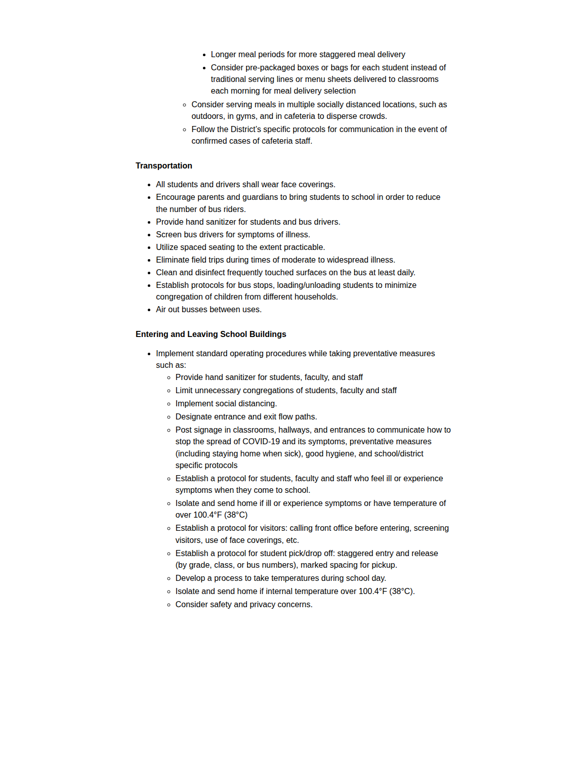Longer meal periods for more staggered meal delivery
Consider pre-packaged boxes or bags for each student instead of traditional serving lines or menu sheets delivered to classrooms each morning for meal delivery selection
Consider serving meals in multiple socially distanced locations, such as outdoors, in gyms, and in cafeteria to disperse crowds.
Follow the District’s specific protocols for communication in the event of confirmed cases of cafeteria staff.
Transportation
All students and drivers shall wear face coverings.
Encourage parents and guardians to bring students to school in order to reduce the number of bus riders.
Provide hand sanitizer for students and bus drivers.
Screen bus drivers for symptoms of illness.
Utilize spaced seating to the extent practicable.
Eliminate field trips during times of moderate to widespread illness.
Clean and disinfect frequently touched surfaces on the bus at least daily.
Establish protocols for bus stops, loading/unloading students to minimize congregation of children from different households.
Air out busses between uses.
Entering and Leaving School Buildings
Implement standard operating procedures while taking preventative measures such as:
Provide hand sanitizer for students, faculty, and staff
Limit unnecessary congregations of students, faculty and staff
Implement social distancing.
Designate entrance and exit flow paths.
Post signage in classrooms, hallways, and entrances to communicate how to stop the spread of COVID-19 and its symptoms, preventative measures (including staying home when sick), good hygiene, and school/district specific protocols
Establish a protocol for students, faculty and staff who feel ill or experience symptoms when they come to school.
Isolate and send home if ill or experience symptoms or have temperature of over 100.4°F (38°C)
Establish a protocol for visitors: calling front office before entering, screening visitors, use of face coverings, etc.
Establish a protocol for student pick/drop off: staggered entry and release (by grade, class, or bus numbers), marked spacing for pickup.
Develop a process to take temperatures during school day.
Isolate and send home if internal temperature over 100.4°F (38°C).
Consider safety and privacy concerns.